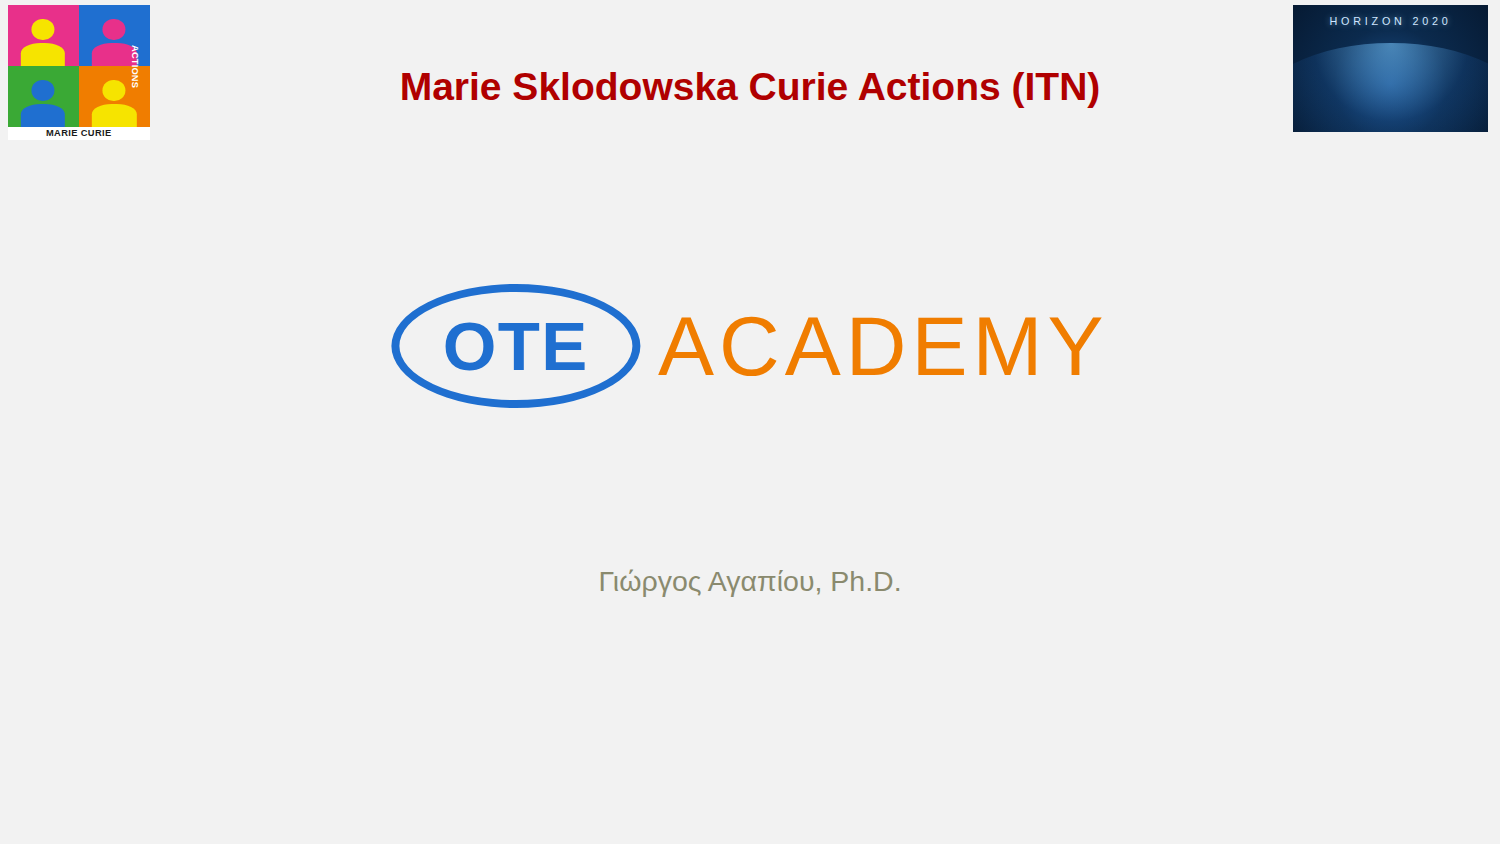ACTIONS
MARIE CURIE
HORIZON 2020
Marie Sklodowska Curie Actions (ITN)
OTE
ACADEMY
Γιώργος Αγαπίου, Ph.D.